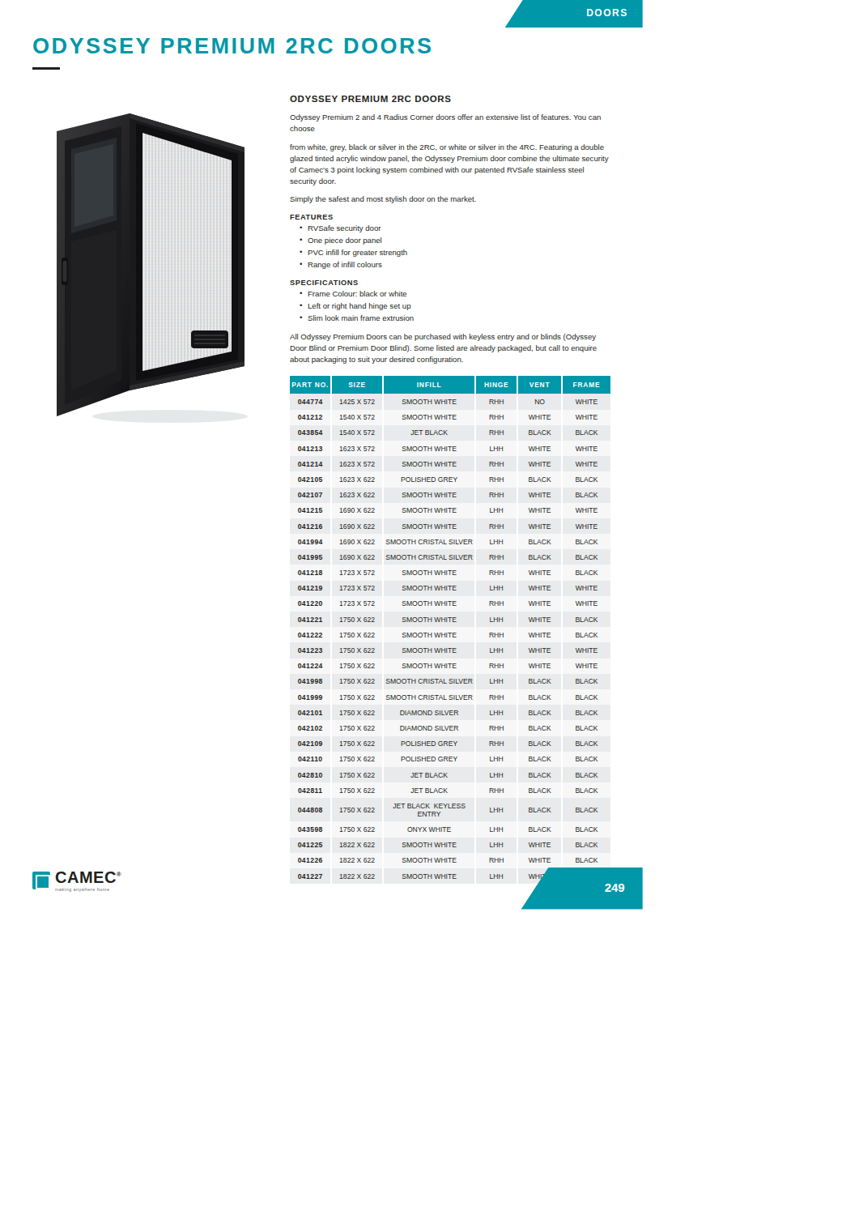DOORS
ODYSSEY PREMIUM 2RC DOORS
ODYSSEY PREMIUM 2RC DOORS
Odyssey Premium 2 and 4 Radius Corner doors offer an extensive list of features. You can choose
from white, grey, black or silver in the 2RC, or white or silver in the 4RC. Featuring a double glazed tinted acrylic window panel, the Odyssey Premium door combine the ultimate security of Camec's 3 point locking system combined with our patented RVSafe stainless steel security door.
Simply the safest and most stylish door on the market.
FEATURES
RVSafe security door
One piece door panel
PVC infill for greater strength
Range of infill colours
SPECIFICATIONS
Frame Colour: black or white
Left or right hand hinge set up
Slim look main frame extrusion
All Odyssey Premium Doors can be purchased with keyless entry and or blinds (Odyssey Door Blind or Premium Door Blind). Some listed are already packaged, but call to enquire about packaging to suit your desired configuration.
| PART NO. | SIZE | INFILL | HINGE | VENT | FRAME |
| --- | --- | --- | --- | --- | --- |
| 044774 | 1425 X 572 | SMOOTH WHITE | RHH | NO | WHITE |
| 041212 | 1540 X 572 | SMOOTH WHITE | RHH | WHITE | WHITE |
| 043854 | 1540 X 572 | JET BLACK | RHH | BLACK | BLACK |
| 041213 | 1623 X 572 | SMOOTH WHITE | LHH | WHITE | WHITE |
| 041214 | 1623 X 572 | SMOOTH WHITE | RHH | WHITE | WHITE |
| 042105 | 1623 X 622 | POLISHED GREY | RHH | BLACK | BLACK |
| 042107 | 1623 X 622 | SMOOTH WHITE | RHH | WHITE | BLACK |
| 041215 | 1690 X 622 | SMOOTH WHITE | LHH | WHITE | WHITE |
| 041216 | 1690 X 622 | SMOOTH WHITE | RHH | WHITE | WHITE |
| 041994 | 1690 X 622 | SMOOTH CRISTAL SILVER | LHH | BLACK | BLACK |
| 041995 | 1690 X 622 | SMOOTH CRISTAL SILVER | RHH | BLACK | BLACK |
| 041218 | 1723 X 572 | SMOOTH WHITE | RHH | WHITE | BLACK |
| 041219 | 1723 X 572 | SMOOTH WHITE | LHH | WHITE | WHITE |
| 041220 | 1723 X 572 | SMOOTH WHITE | RHH | WHITE | WHITE |
| 041221 | 1750 X 622 | SMOOTH WHITE | LHH | WHITE | BLACK |
| 041222 | 1750 X 622 | SMOOTH WHITE | RHH | WHITE | BLACK |
| 041223 | 1750 X 622 | SMOOTH WHITE | LHH | WHITE | WHITE |
| 041224 | 1750 X 622 | SMOOTH WHITE | RHH | WHITE | WHITE |
| 041998 | 1750 X 622 | SMOOTH CRISTAL SILVER | LHH | BLACK | BLACK |
| 041999 | 1750 X 622 | SMOOTH CRISTAL SILVER | RHH | BLACK | BLACK |
| 042101 | 1750 X 622 | DIAMOND SILVER | LHH | BLACK | BLACK |
| 042102 | 1750 X 622 | DIAMOND SILVER | RHH | BLACK | BLACK |
| 042109 | 1750 X 622 | POLISHED GREY | RHH | BLACK | BLACK |
| 042110 | 1750 X 622 | POLISHED GREY | LHH | BLACK | BLACK |
| 042810 | 1750 X 622 | JET BLACK | LHH | BLACK | BLACK |
| 042811 | 1750 X 622 | JET BLACK | RHH | BLACK | BLACK |
| 044808 | 1750 X 622 | JET BLACK KEYLESS ENTRY | LHH | BLACK | BLACK |
| 043598 | 1750 X 622 | ONYX WHITE | LHH | BLACK | BLACK |
| 041225 | 1822 X 622 | SMOOTH WHITE | LHH | WHITE | BLACK |
| 041226 | 1822 X 622 | SMOOTH WHITE | RHH | WHITE | BLACK |
| 041227 | 1822 X 622 | SMOOTH WHITE | LHH | WHITE | WHITE |
CAMEC®
making anywhere home
249